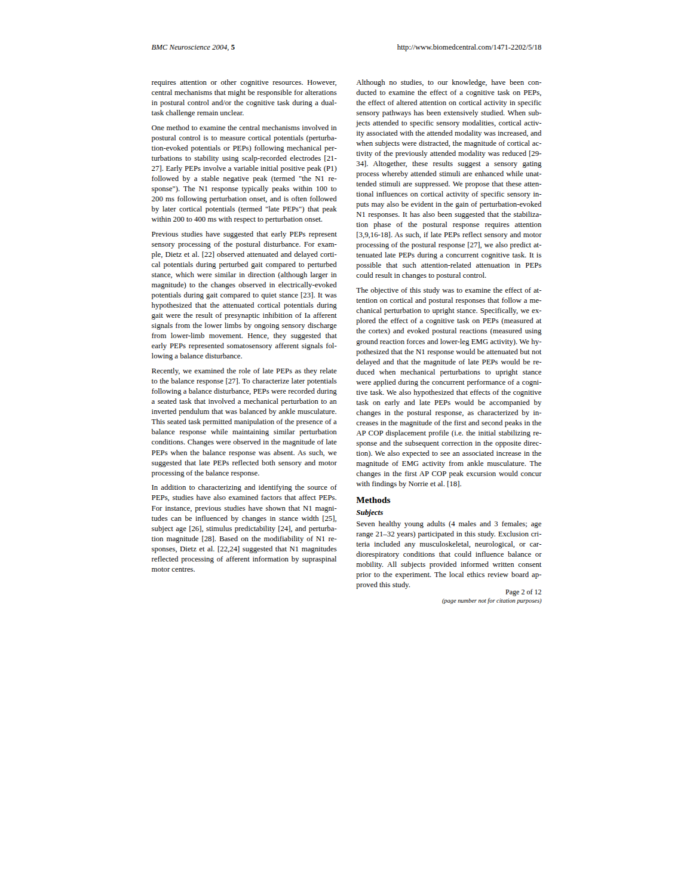BMC Neuroscience 2004, 5
http://www.biomedcentral.com/1471-2202/5/18
requires attention or other cognitive resources. However, central mechanisms that might be responsible for alterations in postural control and/or the cognitive task during a dual-task challenge remain unclear.
One method to examine the central mechanisms involved in postural control is to measure cortical potentials (perturbation-evoked potentials or PEPs) following mechanical perturbations to stability using scalp-recorded electrodes [21-27]. Early PEPs involve a variable initial positive peak (P1) followed by a stable negative peak (termed "the N1 response"). The N1 response typically peaks within 100 to 200 ms following perturbation onset, and is often followed by later cortical potentials (termed "late PEPs") that peak within 200 to 400 ms with respect to perturbation onset.
Previous studies have suggested that early PEPs represent sensory processing of the postural disturbance. For example, Dietz et al. [22] observed attenuated and delayed cortical potentials during perturbed gait compared to perturbed stance, which were similar in direction (although larger in magnitude) to the changes observed in electrically-evoked potentials during gait compared to quiet stance [23]. It was hypothesized that the attenuated cortical potentials during gait were the result of presynaptic inhibition of Ia afferent signals from the lower limbs by ongoing sensory discharge from lower-limb movement. Hence, they suggested that early PEPs represented somatosensory afferent signals following a balance disturbance.
Recently, we examined the role of late PEPs as they relate to the balance response [27]. To characterize later potentials following a balance disturbance, PEPs were recorded during a seated task that involved a mechanical perturbation to an inverted pendulum that was balanced by ankle musculature. This seated task permitted manipulation of the presence of a balance response while maintaining similar perturbation conditions. Changes were observed in the magnitude of late PEPs when the balance response was absent. As such, we suggested that late PEPs reflected both sensory and motor processing of the balance response.
In addition to characterizing and identifying the source of PEPs, studies have also examined factors that affect PEPs. For instance, previous studies have shown that N1 magnitudes can be influenced by changes in stance width [25], subject age [26], stimulus predictability [24], and perturbation magnitude [28]. Based on the modifiability of N1 responses, Dietz et al. [22,24] suggested that N1 magnitudes reflected processing of afferent information by supraspinal motor centres.
Although no studies, to our knowledge, have been conducted to examine the effect of a cognitive task on PEPs, the effect of altered attention on cortical activity in specific sensory pathways has been extensively studied. When subjects attended to specific sensory modalities, cortical activity associated with the attended modality was increased, and when subjects were distracted, the magnitude of cortical activity of the previously attended modality was reduced [29-34]. Altogether, these results suggest a sensory gating process whereby attended stimuli are enhanced while unattended stimuli are suppressed. We propose that these attentional influences on cortical activity of specific sensory inputs may also be evident in the gain of perturbation-evoked N1 responses. It has also been suggested that the stabilization phase of the postural response requires attention [3,9,16-18]. As such, if late PEPs reflect sensory and motor processing of the postural response [27], we also predict attenuated late PEPs during a concurrent cognitive task. It is possible that such attention-related attenuation in PEPs could result in changes to postural control.
The objective of this study was to examine the effect of attention on cortical and postural responses that follow a mechanical perturbation to upright stance. Specifically, we explored the effect of a cognitive task on PEPs (measured at the cortex) and evoked postural reactions (measured using ground reaction forces and lower-leg EMG activity). We hypothesized that the N1 response would be attenuated but not delayed and that the magnitude of late PEPs would be reduced when mechanical perturbations to upright stance were applied during the concurrent performance of a cognitive task. We also hypothesized that effects of the cognitive task on early and late PEPs would be accompanied by changes in the postural response, as characterized by increases in the magnitude of the first and second peaks in the AP COP displacement profile (i.e. the initial stabilizing response and the subsequent correction in the opposite direction). We also expected to see an associated increase in the magnitude of EMG activity from ankle musculature. The changes in the first AP COP peak excursion would concur with findings by Norrie et al. [18].
Methods
Subjects
Seven healthy young adults (4 males and 3 females; age range 21–32 years) participated in this study. Exclusion criteria included any musculoskeletal, neurological, or cardiorespiratory conditions that could influence balance or mobility. All subjects provided informed written consent prior to the experiment. The local ethics review board approved this study.
Page 2 of 12
(page number not for citation purposes)